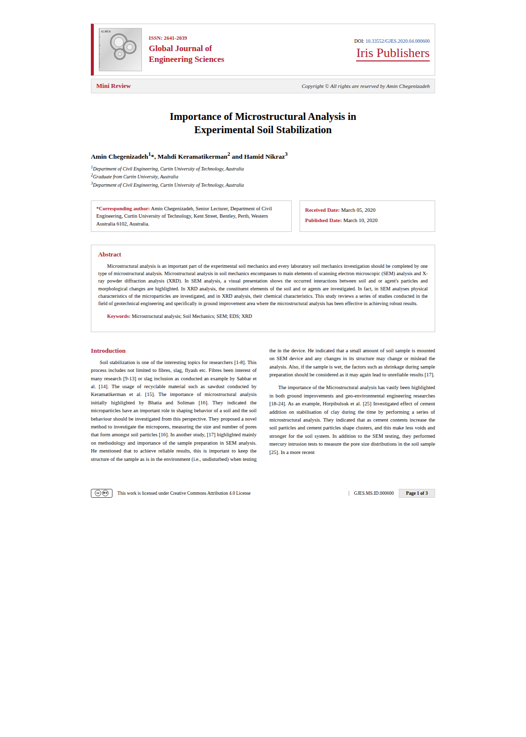GJES
Global Journal of Engineering Sciences
ISSN: 2641-2039
Global Journal of Engineering Sciences
DOI: 10.33552/GJES.2020.04.000600
Iris Publishers
Mini Review
Copyright © All rights are reserved by Amin Chegenizadeh
Importance of Microstructural Analysis in
Experimental Soil Stabilization
Amin Chegenizadeh1*, Mahdi Keramatikerman2 and Hamid Nikraz3
1Department of Civil Engineering, Curtin University of Technology, Australia
2Graduate from Curtin University, Australia
3Department of Civil Engineering, Curtin University of Technology, Australia
*Corresponding author: Amin Chegenizadeh, Senior Lecturer, Department of Civil Engineering, Curtin University of Technology, Kent Street, Bentley, Perth, Western Australia 6102, Australia.
Received Date: March 05, 2020
Published Date: March 10, 2020
Abstract
Microstructural analysis is an important part of the experimental soil mechanics and every laboratory soil mechanics investigation should be completed by one type of microstructural analysis. Microstructural analysis in soil mechanics encompasses to main elements of scanning electron microscopic (SEM) analysis and X-ray powder diffraction analysis (XRD). In SEM analysis, a visual presentation shows the occurred interactions between soil and or agent's particles and morphological changes are highlighted. In XRD analysis, the constituent elements of the soil and or agents are investigated. In fact, in SEM analyses physical characteristics of the microparticles are investigated, and in XRD analysis, their chemical characteristics. This study reviews a series of studies conducted in the field of geotechnical engineering and specifically in ground improvement area where the microstructural analysis has been effective in achieving robust results.
Keywords: Microstructural analysis; Soil Mechanics; SEM; EDS; XRD
Introduction
Soil stabilization is one of the interesting topics for researchers [1-8]. This process includes not limited to fibres, slag, flyash etc. Fibres been interest of many research [9-13] or slag inclusion as conducted an example by Sabbar et al. [14]. The usage of recyclable material such as sawdust conducted by Keramatikerman et al. [15]. The importance of microstructural analysis initially highlighted by Bhatia and Soliman [16]. They indicated the microparticles have an important role in shaping behavior of a soil and the soil behaviour should be investigated from this perspective. They proposed a novel method to investigate the micropores, measuring the size and number of pores that form amongst soil particles [16]. In another study, [17] highlighted mainly on methodology and importance of the sample preparation in SEM analysis. He mentioned that to achieve reliable results, this is important to keep the structure of the sample as is in the environment (i.e., undisturbed) when testing the in the device. He indicated that a small amount of soil sample is mounted on SEM device and any changes in its structure may change or mislead the analysis. Also, if the sample is wet, the factors such as shrinkage during sample preparation should be considered as it may again lead to unreliable results [17].
The importance of the Microstructural analysis has vastly been highlighted in both ground improvements and geo-environmental engineering researches [18-24]. As an example, Horpibulsuk et al. [25] Investigated effect of cement addition on stabilisation of clay during the time by performing a series of microstructural analysis. They indicated that as cement contents increase the soil particles and cement particles shape clusters, and this make less voids and stronger for the soil system. In addition to the SEM testing, they performed mercury intrusion tests to measure the pore size distributions in the soil sample [25]. In a more recent
cc BY
This work is licensed under Creative Commons Attribution 4.0 License
GJES.MS.ID.000600
Page 1 of 3